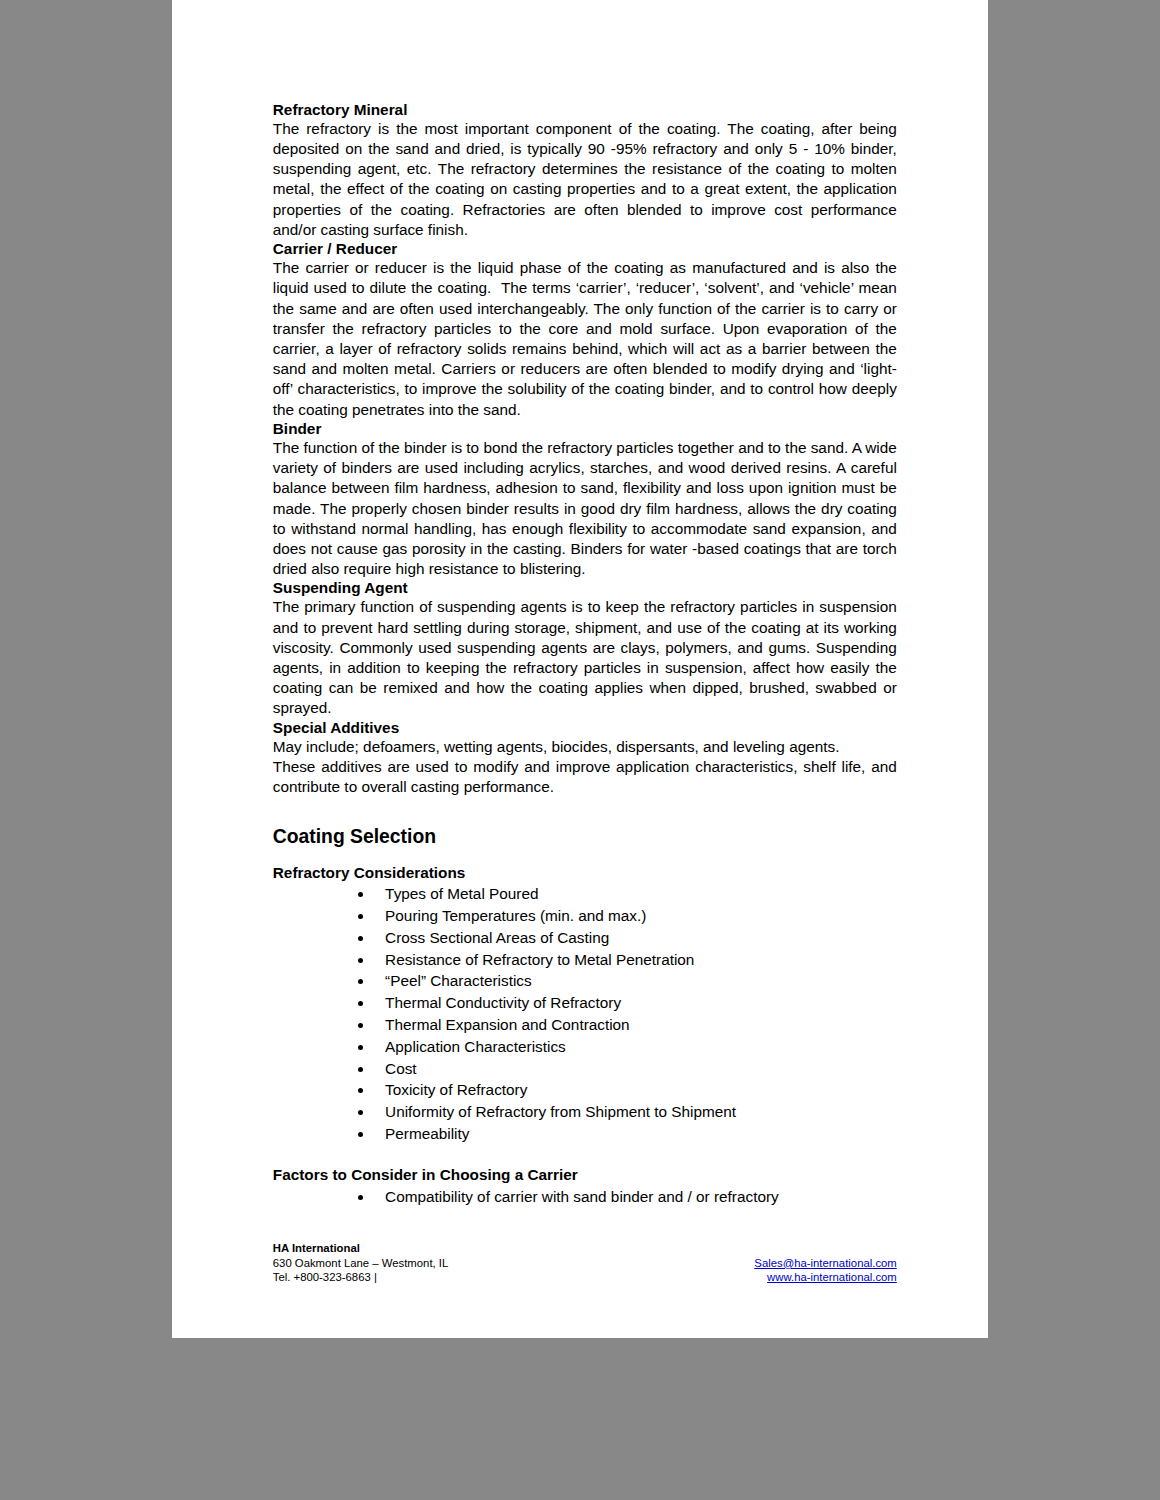Refractory Mineral
The refractory is the most important component of the coating. The coating, after being deposited on the sand and dried, is typically 90 -95% refractory and only 5 - 10% binder, suspending agent, etc. The refractory determines the resistance of the coating to molten metal, the effect of the coating on casting properties and to a great extent, the application properties of the coating. Refractories are often blended to improve cost performance and/or casting surface finish.
Carrier / Reducer
The carrier or reducer is the liquid phase of the coating as manufactured and is also the liquid used to dilute the coating. The terms ‘carrier’, ‘reducer’, ‘solvent’, and ‘vehicle’ mean the same and are often used interchangeably. The only function of the carrier is to carry or transfer the refractory particles to the core and mold surface. Upon evaporation of the carrier, a layer of refractory solids remains behind, which will act as a barrier between the sand and molten metal. Carriers or reducers are often blended to modify drying and ‘light-off’ characteristics, to improve the solubility of the coating binder, and to control how deeply the coating penetrates into the sand.
Binder
The function of the binder is to bond the refractory particles together and to the sand. A wide variety of binders are used including acrylics, starches, and wood derived resins. A careful balance between film hardness, adhesion to sand, flexibility and loss upon ignition must be made. The properly chosen binder results in good dry film hardness, allows the dry coating to withstand normal handling, has enough flexibility to accommodate sand expansion, and does not cause gas porosity in the casting. Binders for water -based coatings that are torch dried also require high resistance to blistering.
Suspending Agent
The primary function of suspending agents is to keep the refractory particles in suspension and to prevent hard settling during storage, shipment, and use of the coating at its working viscosity. Commonly used suspending agents are clays, polymers, and gums. Suspending agents, in addition to keeping the refractory particles in suspension, affect how easily the coating can be remixed and how the coating applies when dipped, brushed, swabbed or sprayed.
Special Additives
May include; defoamers, wetting agents, biocides, dispersants, and leveling agents.
These additives are used to modify and improve application characteristics, shelf life, and contribute to overall casting performance.
Coating Selection
Refractory Considerations
Types of Metal Poured
Pouring Temperatures (min. and max.)
Cross Sectional Areas of Casting
Resistance of Refractory to Metal Penetration
“Peel” Characteristics
Thermal Conductivity of Refractory
Thermal Expansion and Contraction
Application Characteristics
Cost
Toxicity of Refractory
Uniformity of Refractory from Shipment to Shipment
Permeability
Factors to Consider in Choosing a Carrier
Compatibility of carrier with sand binder and / or refractory
HA International
630 Oakmont Lane – Westmont, IL
Tel. +800-323-6863 |
Sales@ha-international.com
www.ha-international.com